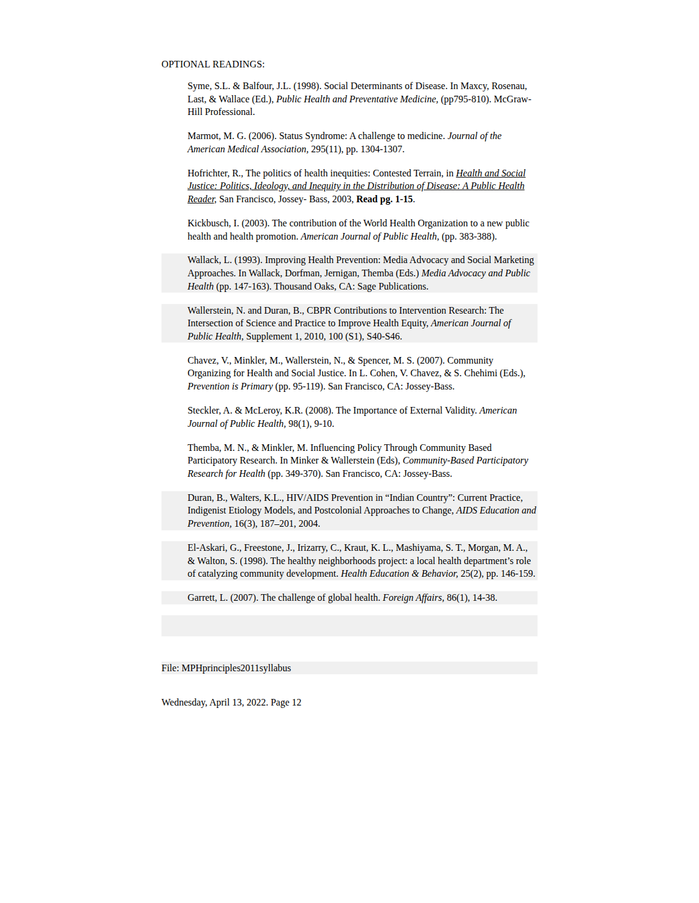OPTIONAL READINGS:
Syme, S.L. & Balfour, J.L. (1998). Social Determinants of Disease. In Maxcy, Rosenau, Last, & Wallace (Ed.), Public Health and Preventative Medicine, (pp795-810). McGraw-Hill Professional.
Marmot, M. G. (2006). Status Syndrome: A challenge to medicine. Journal of the American Medical Association, 295(11), pp. 1304-1307.
Hofrichter, R., The politics of health inequities: Contested Terrain, in Health and Social Justice: Politics, Ideology, and Inequity in the Distribution of Disease: A Public Health Reader, San Francisco, Jossey- Bass, 2003, Read pg. 1-15.
Kickbusch, I. (2003). The contribution of the World Health Organization to a new public health and health promotion. American Journal of Public Health, (pp. 383-388).
Wallack, L. (1993). Improving Health Prevention: Media Advocacy and Social Marketing Approaches. In Wallack, Dorfman, Jernigan, Themba (Eds.) Media Advocacy and Public Health (pp. 147-163). Thousand Oaks, CA: Sage Publications.
Wallerstein, N. and Duran, B., CBPR Contributions to Intervention Research: The Intersection of Science and Practice to Improve Health Equity, American Journal of Public Health, Supplement 1, 2010, 100 (S1), S40-S46.
Chavez, V., Minkler, M., Wallerstein, N., & Spencer, M. S. (2007). Community Organizing for Health and Social Justice. In L. Cohen, V. Chavez, & S. Chehimi (Eds.), Prevention is Primary (pp. 95-119). San Francisco, CA: Jossey-Bass.
Steckler, A. & McLeroy, K.R. (2008). The Importance of External Validity. American Journal of Public Health, 98(1), 9-10.
Themba, M. N., & Minkler, M. Influencing Policy Through Community Based Participatory Research. In Minker & Wallerstein (Eds), Community-Based Participatory Research for Health (pp. 349-370). San Francisco, CA: Jossey-Bass.
Duran, B., Walters, K.L., HIV/AIDS Prevention in “Indian Country”: Current Practice, Indigenist Etiology Models, and Postcolonial Approaches to Change, AIDS Education and Prevention, 16(3), 187–201, 2004.
El-Askari, G., Freestone, J., Irizarry, C., Kraut, K. L., Mashiyama, S. T., Morgan, M. A., & Walton, S. (1998). The healthy neighborhoods project: a local health department’s role of catalyzing community development. Health Education & Behavior, 25(2), pp. 146-159.
Garrett, L. (2007). The challenge of global health. Foreign Affairs, 86(1), 14-38.
File: MPHprinciples2011syllabus
Wednesday, April 13, 2022. Page 12